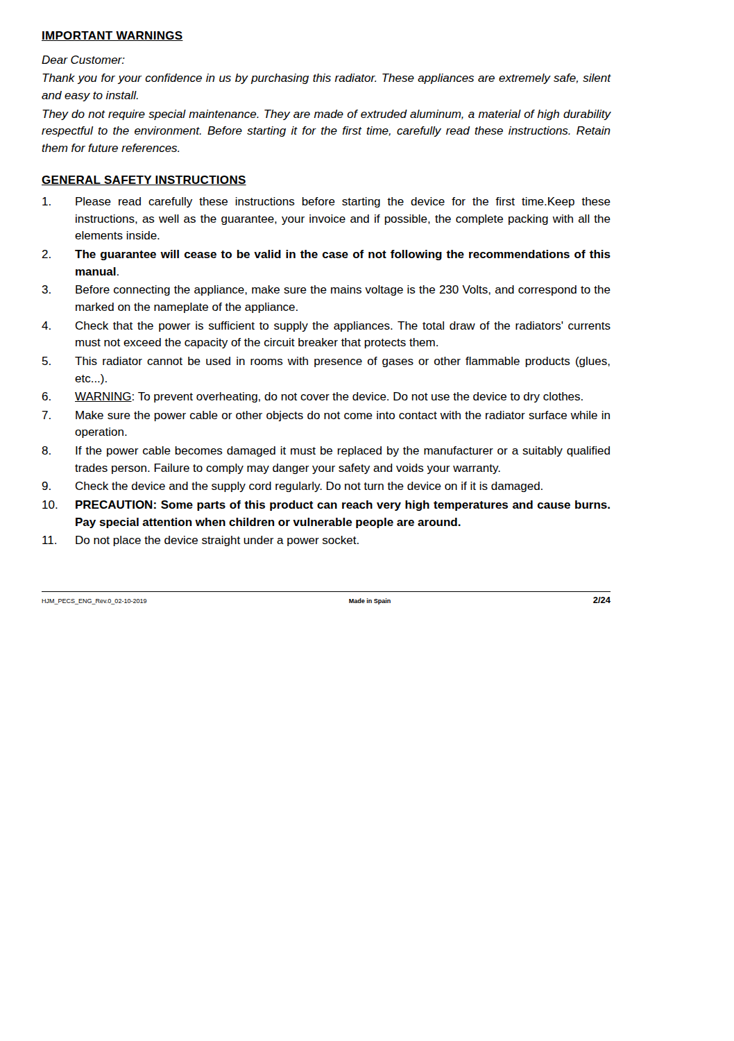IMPORTANT WARNINGS
Dear Customer:
Thank you for your confidence in us by purchasing this radiator. These appliances are extremely safe, silent and easy to install.
They do not require special maintenance. They are made of extruded aluminum, a material of high durability respectful to the environment. Before starting it for the first time, carefully read these instructions. Retain them for future references.
GENERAL SAFETY INSTRUCTIONS
Please read carefully these instructions before starting the device for the first time.Keep these instructions, as well as the guarantee, your invoice and if possible, the complete packing with all the elements inside.
The guarantee will cease to be valid in the case of not following the recommendations of this manual.
Before connecting the appliance, make sure the mains voltage is the 230 Volts, and correspond to the marked on the nameplate of the appliance.
Check that the power is sufficient to supply the appliances. The total draw of the radiators' currents must not exceed the capacity of the circuit breaker that protects them.
This radiator cannot be used in rooms with presence of gases or other flammable products (glues, etc...).
WARNING: To prevent overheating, do not cover the device. Do not use the device to dry clothes.
Make sure the power cable or other objects do not come into contact with the radiator surface while in operation.
If the power cable becomes damaged it must be replaced by the manufacturer or a suitably qualified trades person. Failure to comply may danger your safety and voids your warranty.
Check the device and the supply cord regularly. Do not turn the device on if it is damaged.
PRECAUTION: Some parts of this product can reach very high temperatures and cause burns. Pay special attention when children or vulnerable people are around.
Do not place the device straight under a power socket.
HJM_PECS_ENG_Rev.0_02-10-2019 Made in Spain 2/24